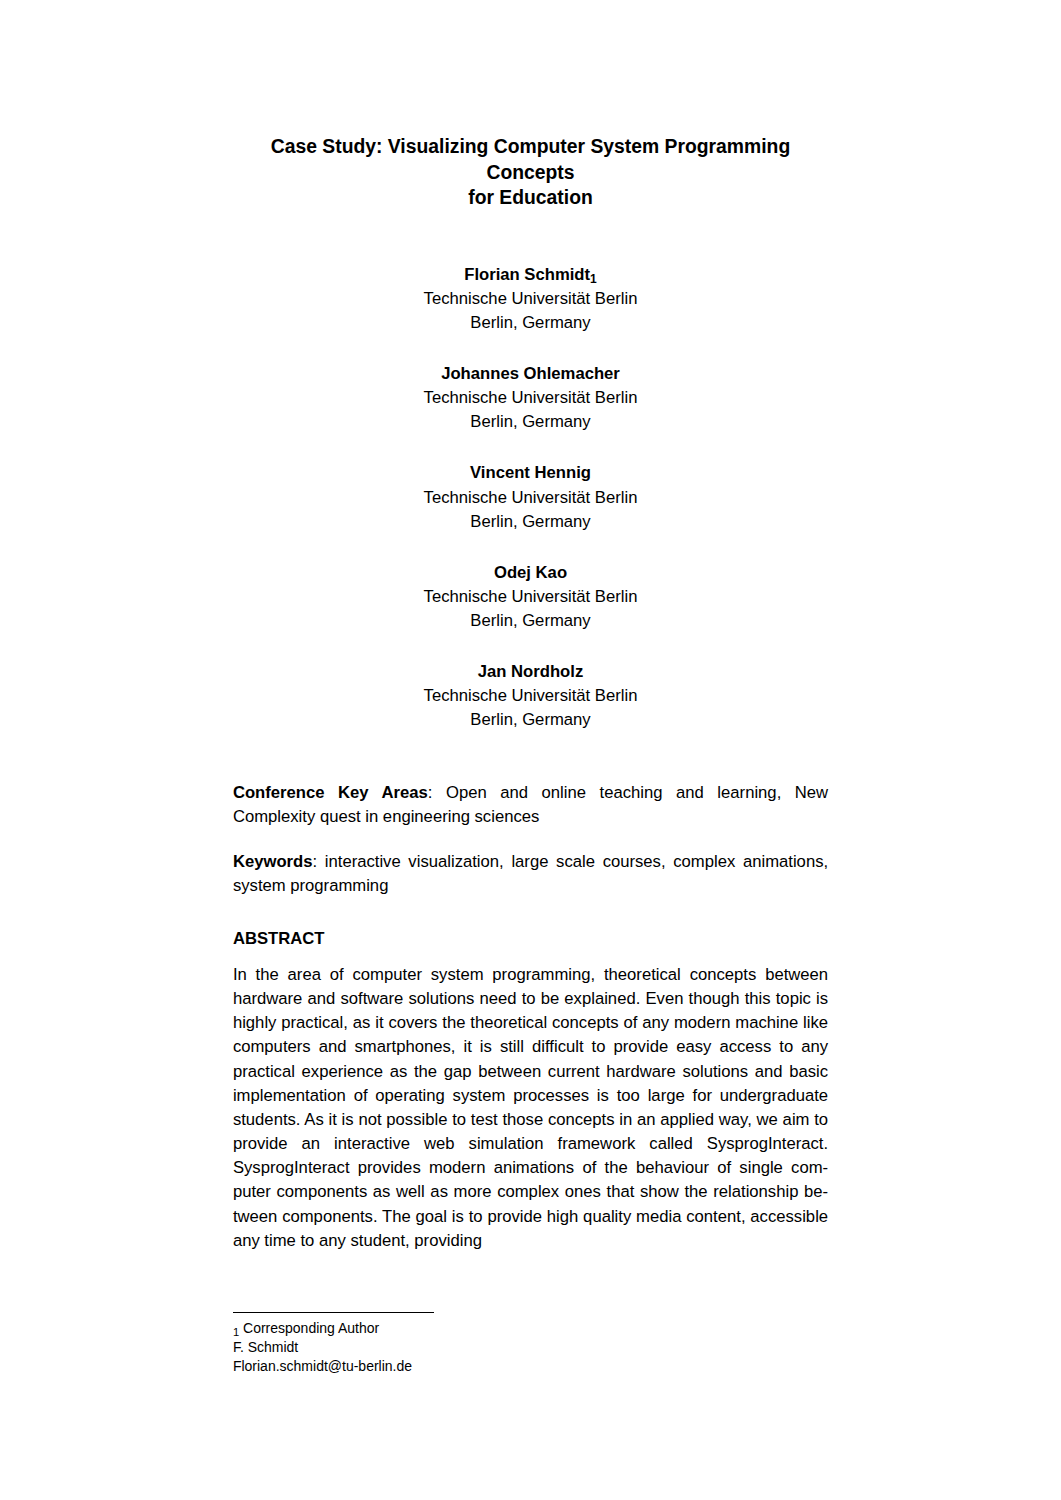Case Study: Visualizing Computer System Programming Concepts
for Education
Florian Schmidt1
Technische Universität Berlin
Berlin, Germany
Johannes Ohlemacher
Technische Universität Berlin
Berlin, Germany
Vincent Hennig
Technische Universität Berlin
Berlin, Germany
Odej Kao
Technische Universität Berlin
Berlin, Germany
Jan Nordholz
Technische Universität Berlin
Berlin, Germany
Conference Key Areas: Open and online teaching and learning, New Complexity quest in engineering sciences
Keywords: interactive visualization, large scale courses, complex animations, system programming
ABSTRACT
In the area of computer system programming, theoretical concepts between hardware and software solutions need to be explained. Even though this topic is highly practical, as it covers the theoretical concepts of any modern machine like computers and smartphones, it is still difficult to provide easy access to any practical experience as the gap between current hardware solutions and basic implementation of operating system processes is too large for undergraduate students. As it is not possible to test those concepts in an applied way, we aim to provide an interactive web simulation framework called SysprogInteract. SysprogInteract provides modern animations of the behaviour of single computer components as well as more complex ones that show the relationship between components. The goal is to provide high quality media content, accessible any time to any student, providing
1 Corresponding Author
F. Schmidt
Florian.schmidt@tu-berlin.de